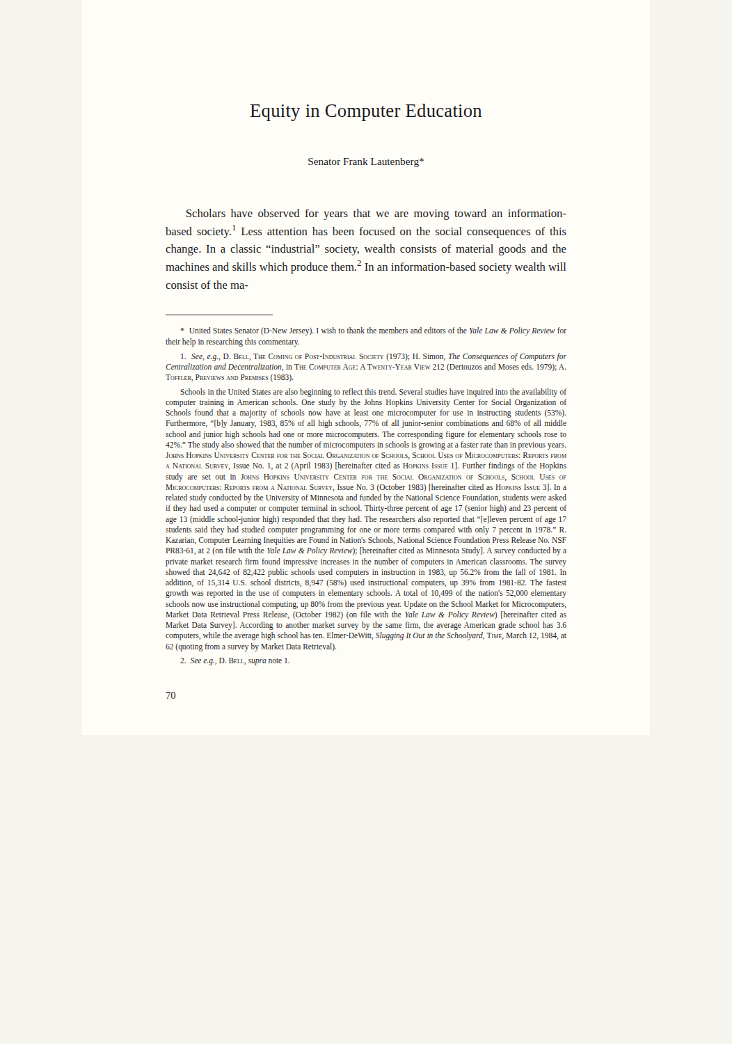Equity in Computer Education
Senator Frank Lautenberg*
Scholars have observed for years that we are moving toward an information-based society.1 Less attention has been focused on the social consequences of this change. In a classic “industrial” society, wealth consists of material goods and the machines and skills which produce them.2 In an information-based society wealth will consist of the ma-
* United States Senator (D-New Jersey). I wish to thank the members and editors of the Yale Law & Policy Review for their help in researching this commentary.
1. See, e.g., D. Bell, The Coming of Post-Industrial Society (1973); H. Simon, The Consequences of Computers for Centralization and Decentralization, in The Computer Age: A Twenty-Year View 212 (Dertouzos and Moses eds. 1979); A. Toffler, Previews and Premises (1983).
Schools in the United States are also beginning to reflect this trend. Several studies have inquired into the availability of computer training in American schools. One study by the Johns Hopkins University Center for Social Organization of Schools found that a majority of schools now have at least one microcomputer for use in instructing students (53%). Furthermore, “[b]y January, 1983, 85% of all high schools, 77% of all junior-senior combinations and 68% of all middle school and junior high schools had one or more microcomputers. The corresponding figure for elementary schools rose to 42%.” The study also showed that the number of microcomputers in schools is growing at a faster rate than in previous years. Johns Hopkins University Center for the Social Organization of Schools, School Uses of Microcomputers: Reports from a National Survey, Issue No. 1, at 2 (April 1983) [hereinafter cited as Hopkins Issue 1]. Further findings of the Hopkins study are set out in Johns Hopkins University Center for the Social Organization of Schools, School Uses of Microcomputers: Reports from a National Survey, Issue No. 3 (October 1983) [hereinafter cited as Hopkins Issue 3]. In a related study conducted by the University of Minnesota and funded by the National Science Foundation, students were asked if they had used a computer or computer terminal in school. Thirty-three percent of age 17 (senior high) and 23 percent of age 13 (middle school-junior high) responded that they had. The researchers also reported that “[e]leven percent of age 17 students said they had studied computer programming for one or more terms compared with only 7 percent in 1978.” R. Kazarian, Computer Learning Inequities are Found in Nation's Schools, National Science Foundation Press Release No. NSF PR83-61, at 2 (on file with the Yale Law & Policy Review); [hereinafter cited as Minnesota Study]. A survey conducted by a private market research firm found impressive increases in the number of computers in American classrooms. The survey showed that 24,642 of 82,422 public schools used computers in instruction in 1983, up 56.2% from the fall of 1981. In addition, of 15,314 U.S. school districts, 8,947 (58%) used instructional computers, up 39% from 1981-82. The fastest growth was reported in the use of computers in elementary schools. A total of 10,499 of the nation's 52,000 elementary schools now use instructional computing, up 80% from the previous year. Update on the School Market for Microcomputers, Market Data Retrieval Press Release, (October 1982) (on file with the Yale Law & Policy Review) [hereinafter cited as Market Data Survey]. According to another market survey by the same firm, the average American grade school has 3.6 computers, while the average high school has ten. Elmer-DeWitt, Slugging It Out in the Schoolyard, Time, March 12, 1984, at 62 (quoting from a survey by Market Data Retrieval).
2. See e.g., D. Bell, supra note 1.
70